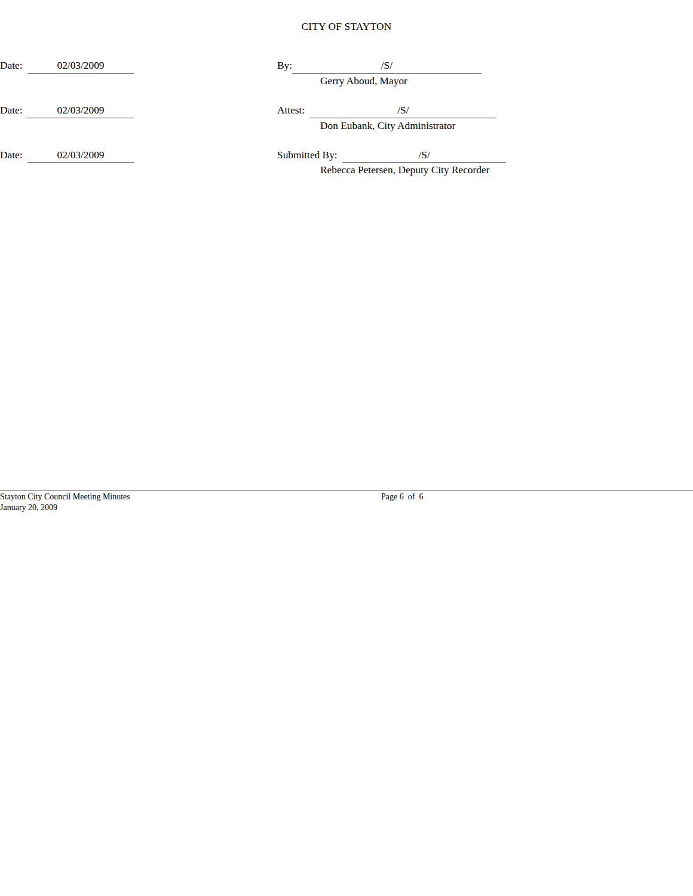CITY OF STAYTON
| Date: 02/03/2009 | By: /S/ Gerry Aboud, Mayor |
| Date: 02/03/2009 | Attest: /S/ Don Eubank, City Administrator |
| Date: 02/03/2009 | Submitted By: /S/ Rebecca Petersen, Deputy City Recorder |
| Stayton City Council Meeting Minutes January 20, 2009 | Page 6 of 6 |